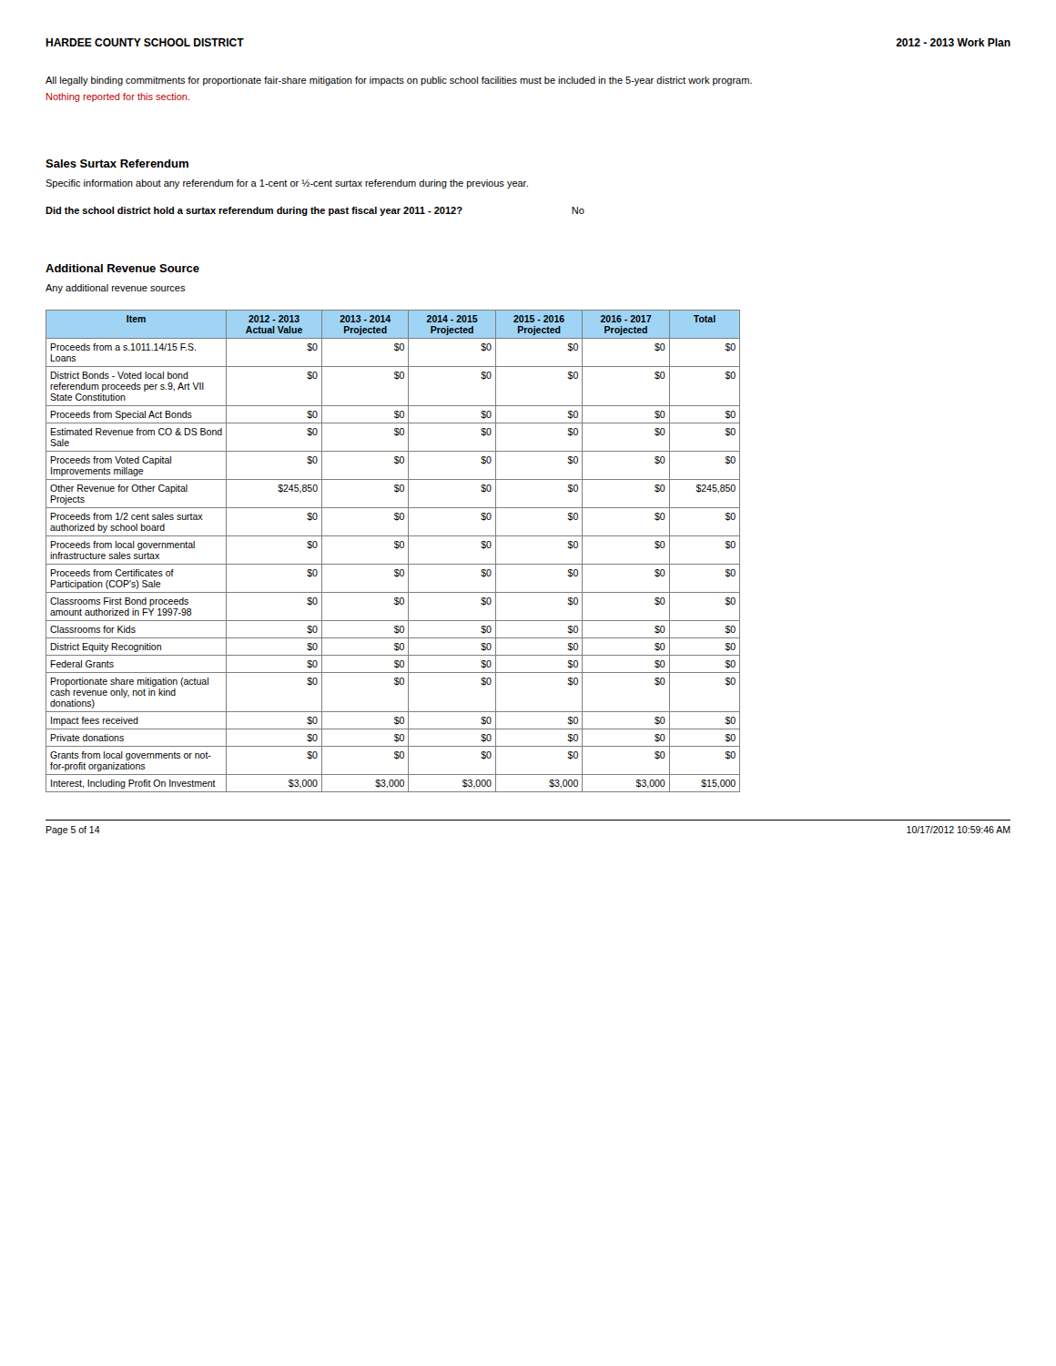HARDEE COUNTY SCHOOL DISTRICT
2012 - 2013 Work Plan
All legally binding commitments for proportionate fair-share mitigation for impacts on public school facilities must be included in the 5-year district work program.
Nothing reported for this section.
Sales Surtax Referendum
Specific information about any referendum for a 1-cent or ½-cent surtax referendum during the previous year.
Did the school district hold a surtax referendum during the past fiscal year 2011 - 2012?
No
Additional Revenue Source
Any additional revenue sources
| Item | 2012 - 2013 Actual Value | 2013 - 2014 Projected | 2014 - 2015 Projected | 2015 - 2016 Projected | 2016 - 2017 Projected | Total |
| --- | --- | --- | --- | --- | --- | --- |
| Proceeds from a s.1011.14/15 F.S. Loans | $0 | $0 | $0 | $0 | $0 | $0 |
| District Bonds - Voted local bond referendum proceeds per s.9, Art VII State Constitution | $0 | $0 | $0 | $0 | $0 | $0 |
| Proceeds from Special Act Bonds | $0 | $0 | $0 | $0 | $0 | $0 |
| Estimated Revenue from CO & DS Bond Sale | $0 | $0 | $0 | $0 | $0 | $0 |
| Proceeds from Voted Capital Improvements millage | $0 | $0 | $0 | $0 | $0 | $0 |
| Other Revenue for Other Capital Projects | $245,850 | $0 | $0 | $0 | $0 | $245,850 |
| Proceeds from 1/2 cent sales surtax authorized by school board | $0 | $0 | $0 | $0 | $0 | $0 |
| Proceeds from local governmental infrastructure sales surtax | $0 | $0 | $0 | $0 | $0 | $0 |
| Proceeds from Certificates of Participation (COP's) Sale | $0 | $0 | $0 | $0 | $0 | $0 |
| Classrooms First Bond proceeds amount authorized in FY 1997-98 | $0 | $0 | $0 | $0 | $0 | $0 |
| Classrooms for Kids | $0 | $0 | $0 | $0 | $0 | $0 |
| District Equity Recognition | $0 | $0 | $0 | $0 | $0 | $0 |
| Federal Grants | $0 | $0 | $0 | $0 | $0 | $0 |
| Proportionate share mitigation (actual cash revenue only, not in kind donations) | $0 | $0 | $0 | $0 | $0 | $0 |
| Impact fees received | $0 | $0 | $0 | $0 | $0 | $0 |
| Private donations | $0 | $0 | $0 | $0 | $0 | $0 |
| Grants from local governments or not-for-profit organizations | $0 | $0 | $0 | $0 | $0 | $0 |
| Interest, Including Profit On Investment | $3,000 | $3,000 | $3,000 | $3,000 | $3,000 | $15,000 |
Page 5 of 14
10/17/2012 10:59:46 AM